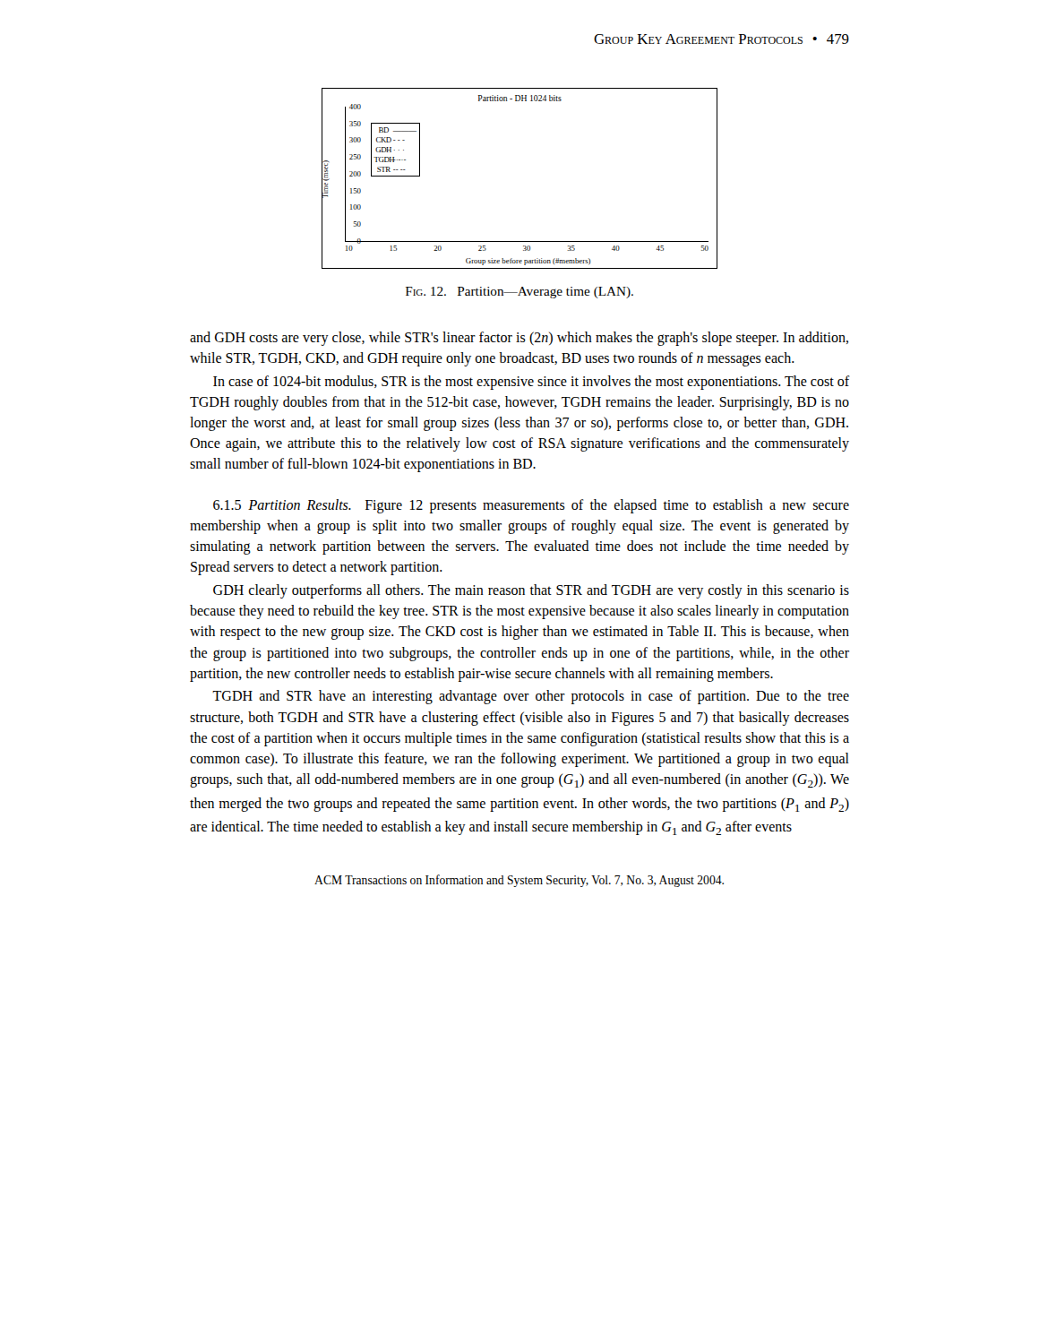Group Key Agreement Protocols•479
Partition - DH 1024 bits
Time (msec)
400 350 300 250 200 150 100 50 0
BD———
CKD- - -
GDH· · ·
TGDH-·-·-
STR-- --
101520253035404550
Group size before partition (#members)
Fig. 12. Partition—Average time (LAN).
and GDH costs are very close, while STR's linear factor is (2n) which makes the graph's slope steeper. In addition, while STR, TGDH, CKD, and GDH require only one broadcast, BD uses two rounds of n messages each.
In case of 1024-bit modulus, STR is the most expensive since it involves the most exponentiations. The cost of TGDH roughly doubles from that in the 512-bit case, however, TGDH remains the leader. Surprisingly, BD is no longer the worst and, at least for small group sizes (less than 37 or so), performs close to, or better than, GDH. Once again, we attribute this to the relatively low cost of RSA signature verifications and the commensurately small number of full-blown 1024-bit exponentiations in BD.
6.1.5 Partition Results. Figure 12 presents measurements of the elapsed time to establish a new secure membership when a group is split into two smaller groups of roughly equal size. The event is generated by simulating a network partition between the servers. The evaluated time does not include the time needed by Spread servers to detect a network partition.
GDH clearly outperforms all others. The main reason that STR and TGDH are very costly in this scenario is because they need to rebuild the key tree. STR is the most expensive because it also scales linearly in computation with respect to the new group size. The CKD cost is higher than we estimated in Table II. This is because, when the group is partitioned into two subgroups, the controller ends up in one of the partitions, while, in the other partition, the new controller needs to establish pair-wise secure channels with all remaining members.
TGDH and STR have an interesting advantage over other protocols in case of partition. Due to the tree structure, both TGDH and STR have a clustering effect (visible also in Figures 5 and 7) that basically decreases the cost of a partition when it occurs multiple times in the same configuration (statistical results show that this is a common case). To illustrate this feature, we ran the following experiment. We partitioned a group in two equal groups, such that, all odd-numbered members are in one group (G1) and all even-numbered (in another (G2)). We then merged the two groups and repeated the same partition event. In other words, the two partitions (P1 and P2) are identical. The time needed to establish a key and install secure membership in G1 and G2 after events
ACM Transactions on Information and System Security, Vol. 7, No. 3, August 2004.